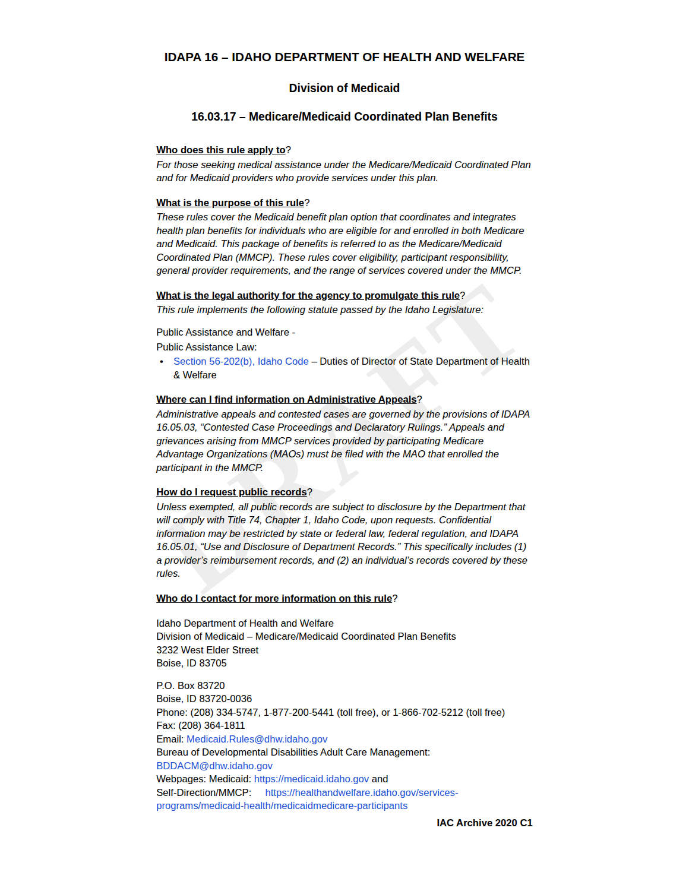DRAFT
IDAPA 16 – IDAHO DEPARTMENT OF HEALTH AND WELFARE
Division of Medicaid
16.03.17 – Medicare/Medicaid Coordinated Plan Benefits
Who does this rule apply to?
For those seeking medical assistance under the Medicare/Medicaid Coordinated Plan and for Medicaid providers who provide services under this plan.
What is the purpose of this rule?
These rules cover the Medicaid benefit plan option that coordinates and integrates health plan benefits for individuals who are eligible for and enrolled in both Medicare and Medicaid. This package of benefits is referred to as the Medicare/Medicaid Coordinated Plan (MMCP). These rules cover eligibility, participant responsibility, general provider requirements, and the range of services covered under the MMCP.
What is the legal authority for the agency to promulgate this rule?
This rule implements the following statute passed by the Idaho Legislature:
Public Assistance and Welfare -
Public Assistance Law:
Section 56-202(b), Idaho Code – Duties of Director of State Department of Health & Welfare
Where can I find information on Administrative Appeals?
Administrative appeals and contested cases are governed by the provisions of IDAPA 16.05.03, “Contested Case Proceedings and Declaratory Rulings.” Appeals and grievances arising from MMCP services provided by participating Medicare Advantage Organizations (MAOs) must be filed with the MAO that enrolled the participant in the MMCP.
How do I request public records?
Unless exempted, all public records are subject to disclosure by the Department that will comply with Title 74, Chapter 1, Idaho Code, upon requests. Confidential information may be restricted by state or federal law, federal regulation, and IDAPA 16.05.01, “Use and Disclosure of Department Records.” This specifically includes (1) a provider’s reimbursement records, and (2) an individual’s records covered by these rules.
Who do I contact for more information on this rule?
Idaho Department of Health and Welfare
Division of Medicaid – Medicare/Medicaid Coordinated Plan Benefits
3232 West Elder Street
Boise, ID 83705
P.O. Box 83720
Boise, ID 83720-0036
Phone: (208) 334-5747, 1-877-200-5441 (toll free), or 1-866-702-5212 (toll free)
Fax: (208) 364-1811
Email: Medicaid.Rules@dhw.idaho.gov
Bureau of Developmental Disabilities Adult Care Management: BDDACM@dhw.idaho.gov
Webpages: Medicaid: https://medicaid.idaho.gov and
Self-Direction/MMCP: https://healthandwelfare.idaho.gov/services-programs/medicaid-health/medicaidmedicare-participants
IAC Archive 2020 C1